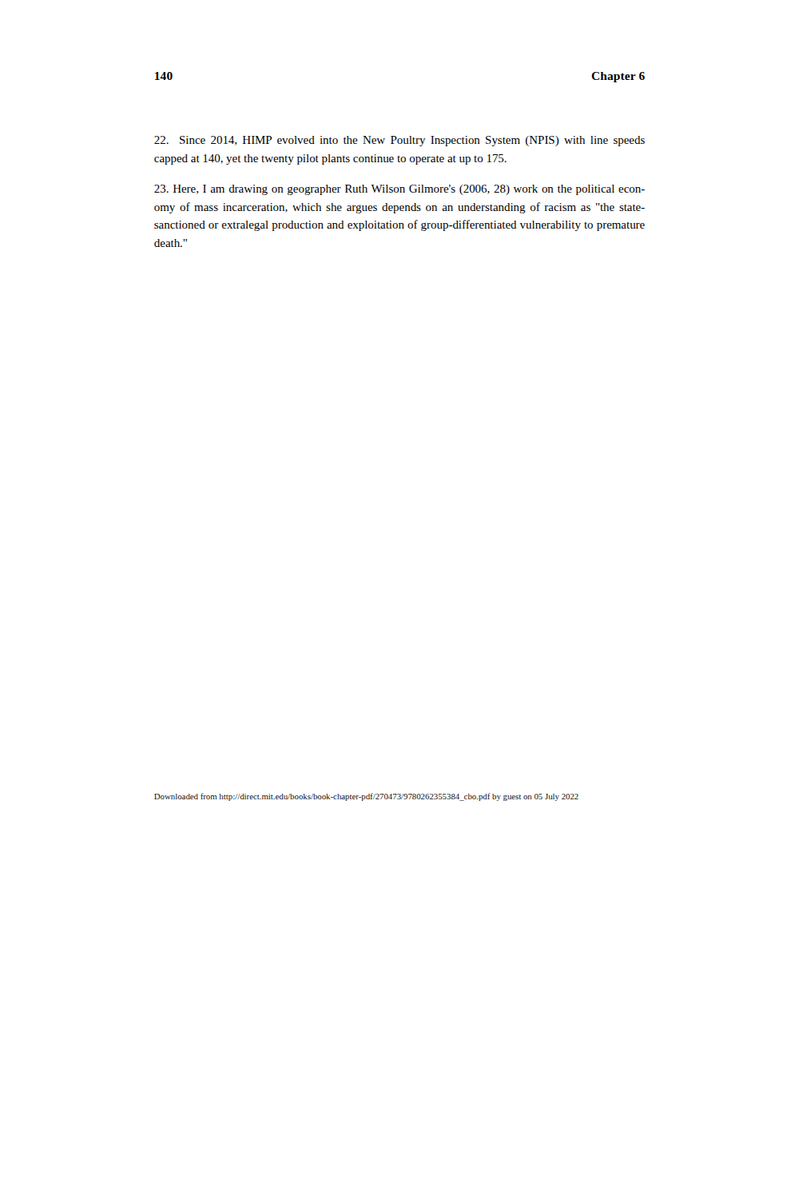140 Chapter 6
22. Since 2014, HIMP evolved into the New Poultry Inspection System (NPIS) with line speeds capped at 140, yet the twenty pilot plants continue to operate at up to 175.
23. Here, I am drawing on geographer Ruth Wilson Gilmore's (2006, 28) work on the political economy of mass incarceration, which she argues depends on an understanding of racism as "the state-sanctioned or extralegal production and exploitation of group-differentiated vulnerability to premature death."
Downloaded from http://direct.mit.edu/books/book-chapter-pdf/270473/9780262355384_cbo.pdf by guest on 05 July 2022